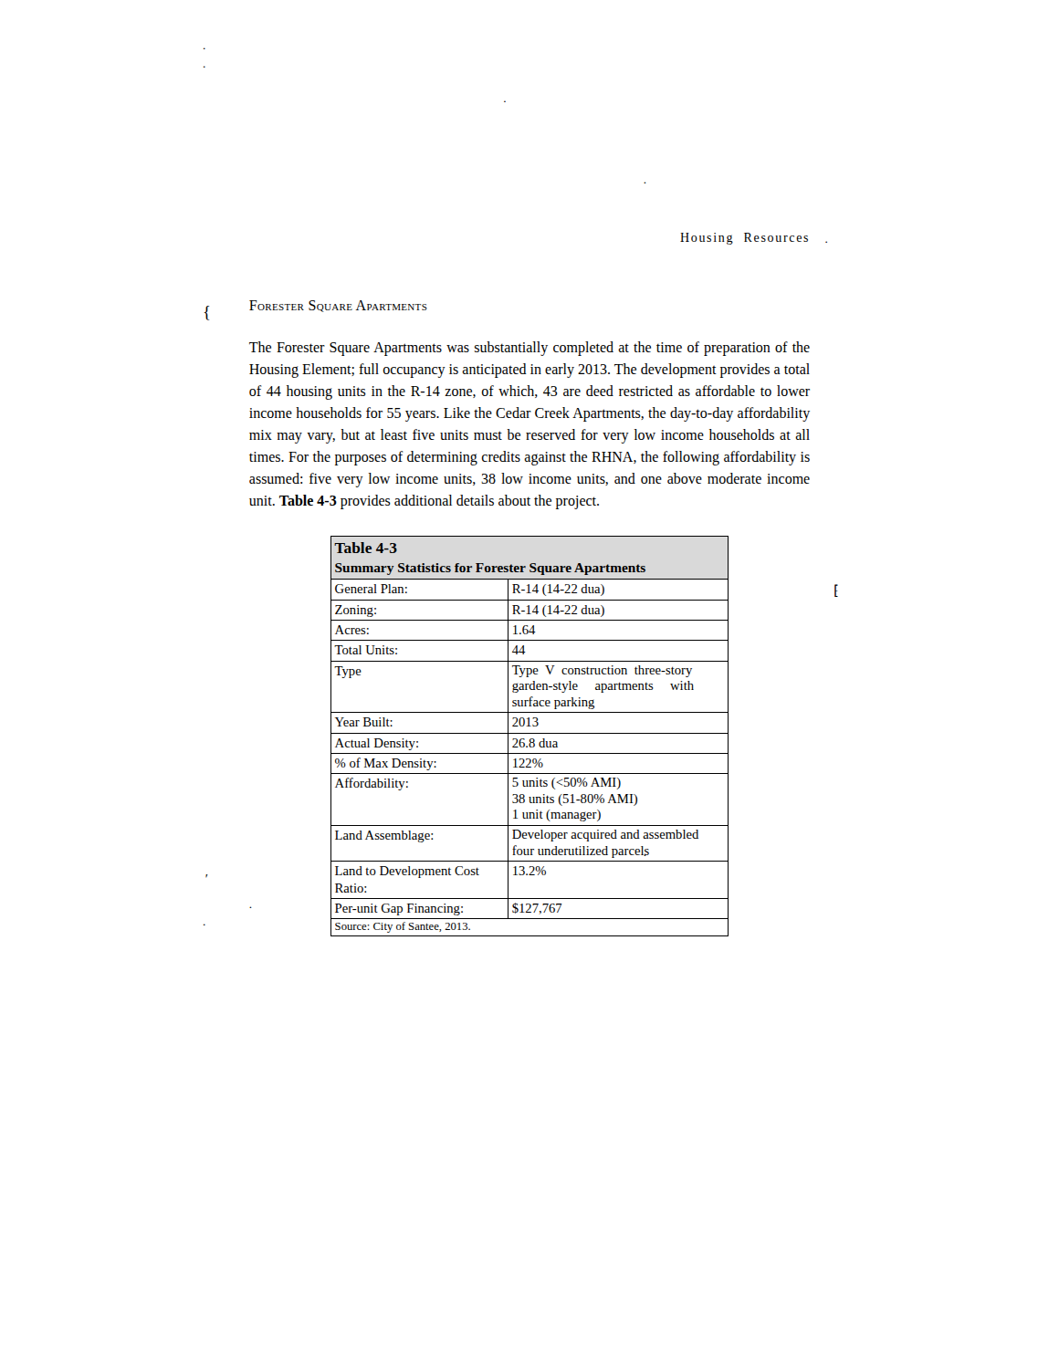. . { . . . ⁅ . .  ′ .
Housing Resources
Forester Square Apartments
The Forester Square Apartments was substantially completed at the time of preparation of the Housing Element; full occupancy is anticipated in early 2013. The development provides a total of 44 housing units in the R-14 zone, of which, 43 are deed restricted as affordable to lower income households for 55 years. Like the Cedar Creek Apartments, the day-to-day affordability mix may vary, but at least five units must be reserved for very low income households at all times. For the purposes of determining credits against the RHNA, the following affordability is assumed: five very low income units, 38 low income units, and one above moderate income unit. Table 4-3 provides additional details about the project.
Table 4-3 Summary Statistics for Forester Square Apartments
| General Plan: | R-14 (14-22 dua) |
| Zoning: | R-14 (14-22 dua) |
| Acres: | 1.64 |
| Total Units: | 44 |
| Type | Type V construction three-story garden-style apartments with surface parking |
| Year Built: | 2013 |
| Actual Density: | 26.8 dua |
| % of Max Density: | 122% |
| Affordability: | 5 units (<50% AMI) 38 units (51-80% AMI) 1 unit (manager) |
| Land Assemblage: | Developer acquired and assembled four underutilized parcels |
| Land to Development Cost Ratio: | 13.2% |
| Per-unit Gap Financing: | $127,767 |
| Source: City of Santee, 2013. |